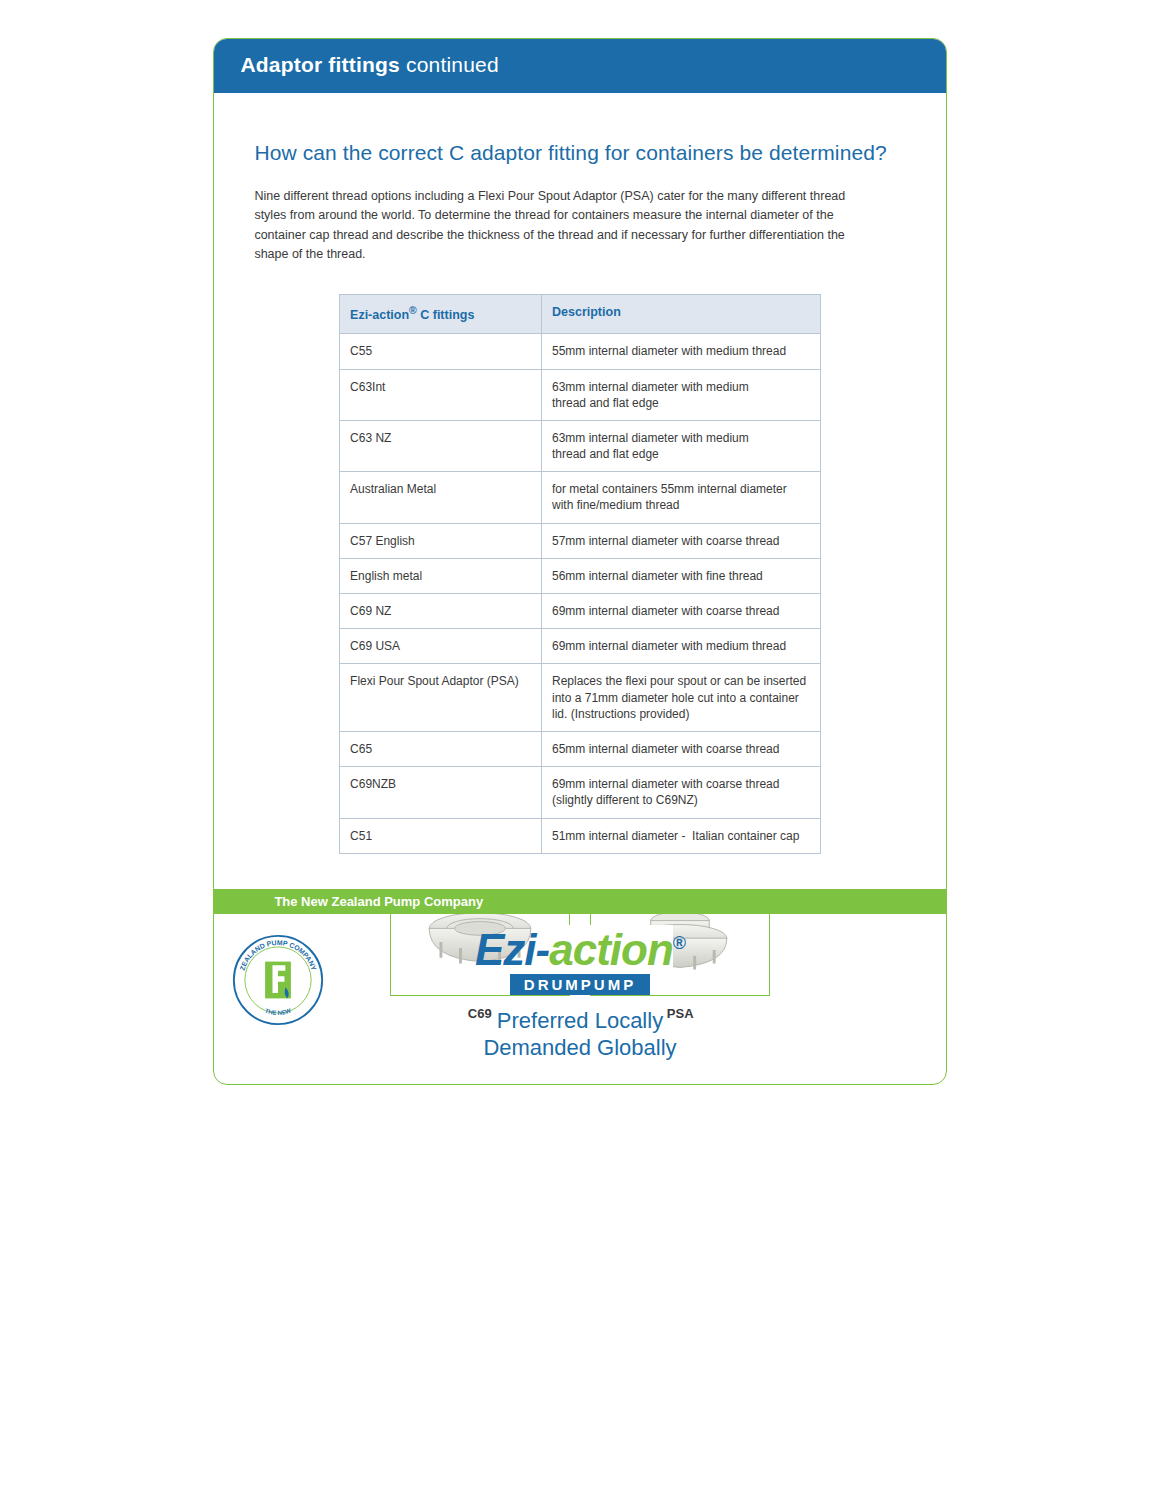Adaptor fittings continued
How can the correct C adaptor fitting for containers be determined?
Nine different thread options including a Flexi Pour Spout Adaptor (PSA) cater for the many different thread styles from around the world. To determine the thread for containers measure the internal diameter of the container cap thread and describe the thickness of the thread and if necessary for further differentiation the shape of the thread.
| Ezi-action ® C fittings | Description |
| --- | --- |
| C55 | 55mm internal diameter with medium thread |
| C63Int | 63mm internal diameter with medium thread and flat edge |
| C63 NZ | 63mm internal diameter with medium thread and flat edge |
| Australian Metal | for metal containers 55mm internal diameter with fine/medium thread |
| C57 English | 57mm internal diameter with coarse thread |
| English metal | 56mm internal diameter with fine thread |
| C69 NZ | 69mm internal diameter with coarse thread |
| C69 USA | 69mm internal diameter with medium thread |
| Flexi Pour Spout Adaptor (PSA) | Replaces the flexi pour spout or can be inserted into a 71mm diameter hole cut into a container lid. (Instructions provided) |
| C65 | 65mm internal diameter with coarse thread |
| C69NZB | 69mm internal diameter with coarse thread (slightly different to C69NZ) |
| C51 | 51mm internal diameter - Italian container cap |
C69
PSA
ZEALAND PUMP COMPANY THE NEW
The New Zealand Pump Company
Ezi-action®
DRUMPUMP
Preferred Locally
Demanded Globally